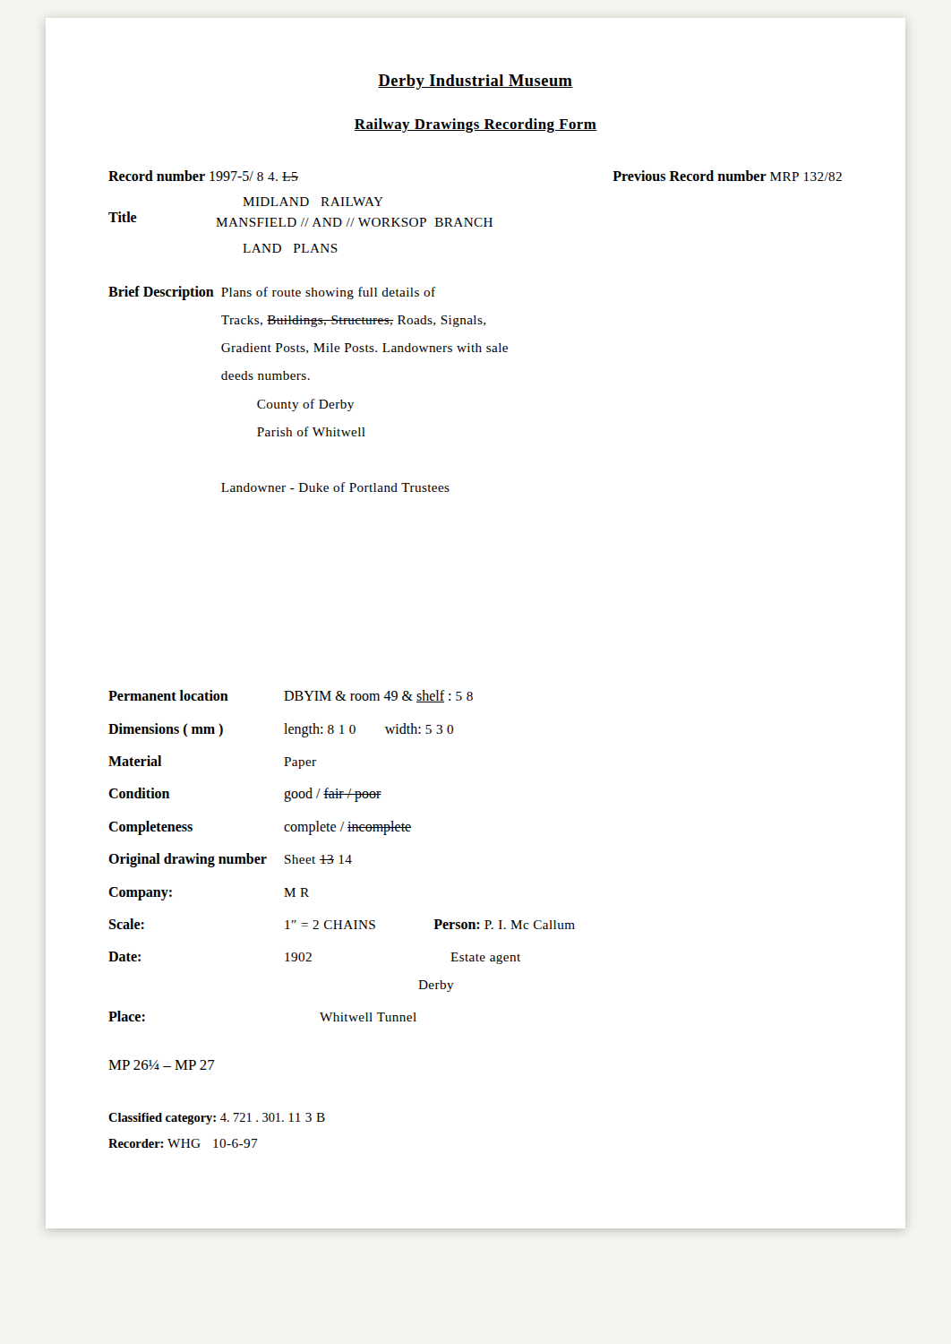Derby Industrial Museum
Railway Drawings Recording Form
Record number 1997-5/ 8 4. L5 Previous Record number MRP 132/82
MIDLAND RAILWAY
Title
MANSFIELD // AND // WORKSOP BRANCH
LAND PLANS
Brief Description
Plans of route showing full details of
Tracks, Buildings, Structures, Roads, Signals,
Gradient Posts, Mile Posts. Landowners with sale
deeds numbers.
County of Derby
Parish of Whitwell
Landowner - Duke of Portland Trustees
| Permanent location | DBYIM & room 49 & shelf : 5 8 |
| Dimensions ( mm ) | length: 8 1 0 width: 5 3 0 |
| Material | Paper |
| Condition | good / fair / poor |
| Completeness | complete / incomplete |
| Original drawing number | Sheet 13 14 |
| Company: | M R |
| Scale: | 1″ = 2 CHAINS Person: P. I. Mc Callum |
| Date: | 1902 Estate agent Derby |
| Place: | Whitwell Tunnel |
MP 26¼ – MP 27
Classified category: 4. 721 . 301. 11 3 B
Recorder: WHG 10-6-97